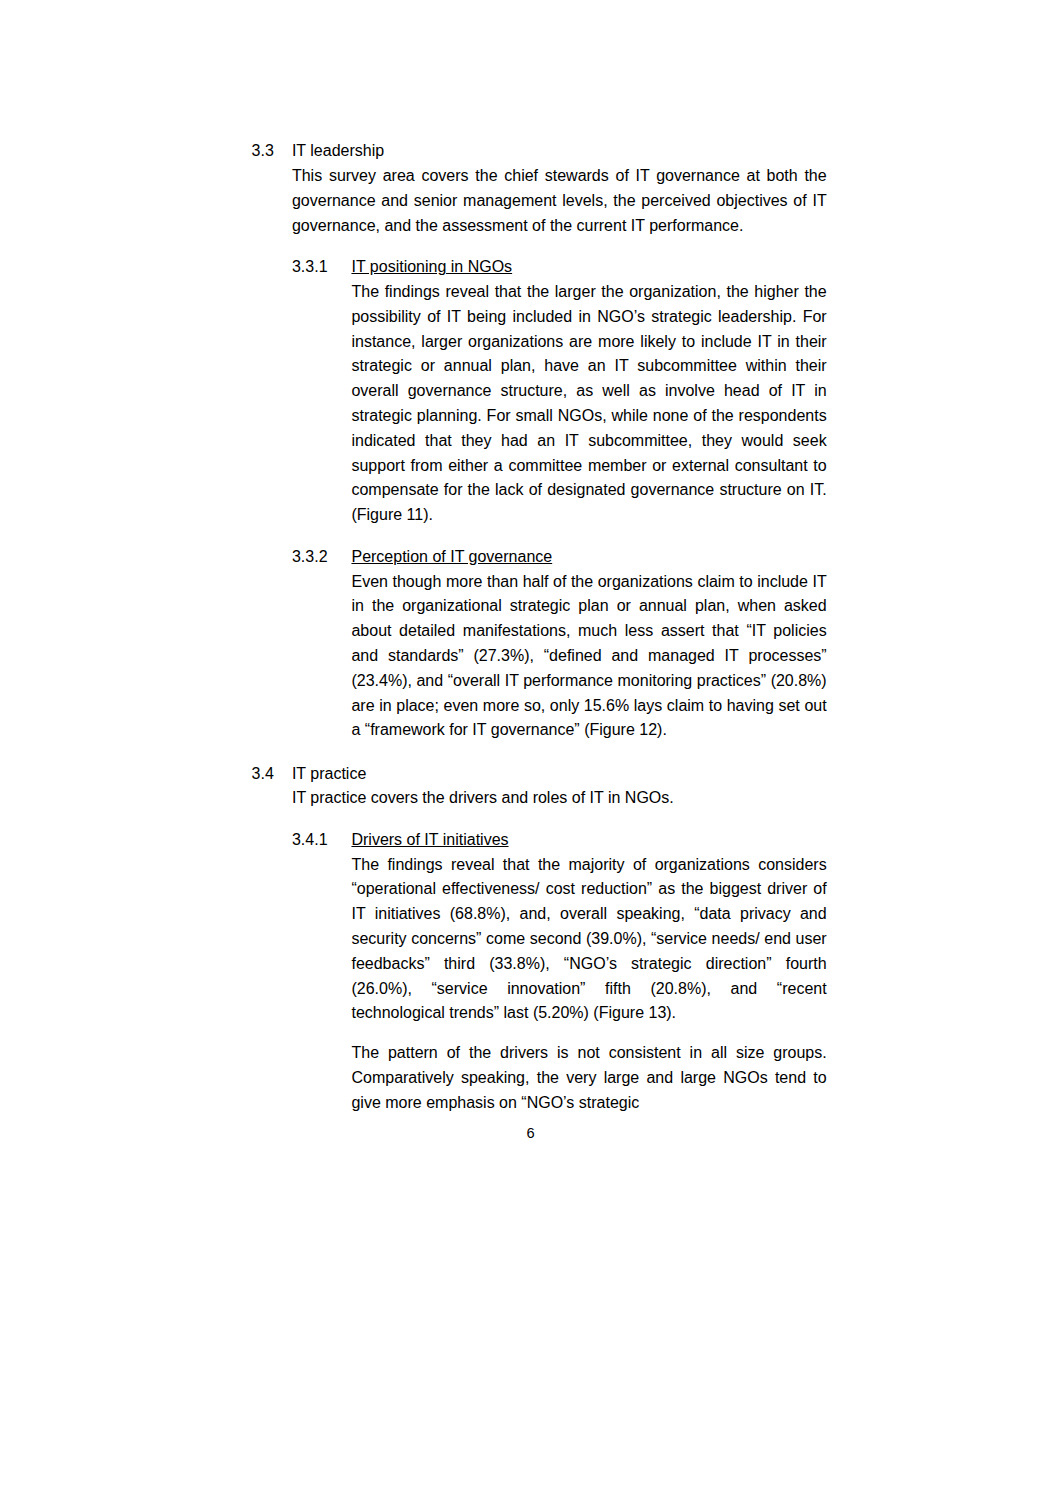3.3 IT leadership
This survey area covers the chief stewards of IT governance at both the governance and senior management levels, the perceived objectives of IT governance, and the assessment of the current IT performance.
3.3.1 IT positioning in NGOs
The findings reveal that the larger the organization, the higher the possibility of IT being included in NGO’s strategic leadership. For instance, larger organizations are more likely to include IT in their strategic or annual plan, have an IT subcommittee within their overall governance structure, as well as involve head of IT in strategic planning. For small NGOs, while none of the respondents indicated that they had an IT subcommittee, they would seek support from either a committee member or external consultant to compensate for the lack of designated governance structure on IT. (Figure 11).
3.3.2 Perception of IT governance
Even though more than half of the organizations claim to include IT in the organizational strategic plan or annual plan, when asked about detailed manifestations, much less assert that “IT policies and standards” (27.3%), “defined and managed IT processes” (23.4%), and “overall IT performance monitoring practices” (20.8%) are in place; even more so, only 15.6% lays claim to having set out a “framework for IT governance” (Figure 12).
3.4 IT practice
IT practice covers the drivers and roles of IT in NGOs.
3.4.1 Drivers of IT initiatives
The findings reveal that the majority of organizations considers “operational effectiveness/ cost reduction” as the biggest driver of IT initiatives (68.8%), and, overall speaking, “data privacy and security concerns” come second (39.0%), “service needs/ end user feedbacks” third (33.8%), “NGO’s strategic direction” fourth (26.0%), “service innovation” fifth (20.8%), and “recent technological trends” last (5.20%) (Figure 13).
The pattern of the drivers is not consistent in all size groups. Comparatively speaking, the very large and large NGOs tend to give more emphasis on “NGO’s strategic
6